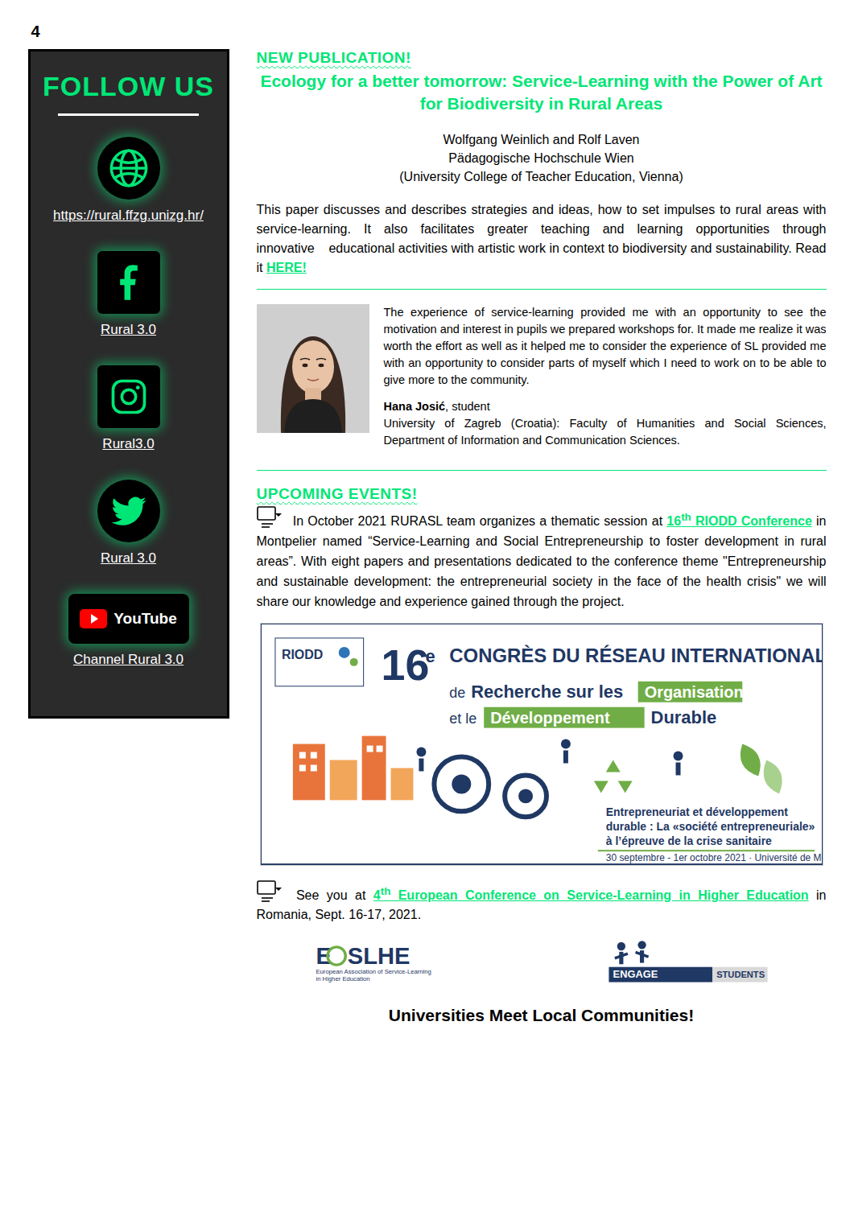4
FOLLOW US
https://rural.ffzg.unizg.hr/
Rural 3.0
Rural3.0
Rural 3.0
YouTube
Channel Rural 3.0
NEW PUBLICATION!
Ecology for a better tomorrow: Service-Learning with the Power of Art for Biodiversity in Rural Areas
Wolfgang Weinlich and Rolf Laven
Pädagogische Hochschule Wien
(University College of Teacher Education, Vienna)
This paper discusses and describes strategies and ideas, how to set impulses to rural areas with service-learning. It also facilitates greater teaching and learning opportunities through innovative educational activities with artistic work in context to biodiversity and sustainability. Read it HERE!
The experience of service-learning provided me with an opportunity to see the motivation and interest in pupils we prepared workshops for. It made me realize it was worth the effort as well as it helped me to consider the experience of SL provided me with an opportunity to consider parts of myself which I need to work on to be able to give more to the community.
Hana Josić, student
University of Zagreb (Croatia): Faculty of Humanities and Social Sciences, Department of Information and Communication Sciences.
UPCOMING EVENTS!
In October 2021 RURASL team organizes a thematic session at 16th RIODD Conference in Montpelier named “Service-Learning and Social Entrepreneurship to foster development in rural areas”. With eight papers and presentations dedicated to the conference theme "Entrepreneurship and sustainable development: the entrepreneurial society in the face of the health crisis" we will share our knowledge and experience gained through the project.
RIODD 16 e CONGRÈS DU RÉSEAU INTERNATIONAL de Recherche sur les Organisations et le Développement Durable Entrepreneuriat et développement durable : La «société entrepreneuriale» à l’épreuve de la crise sanitaire 30 septembre - 1er octobre 2021 · Université de Montpellier
See you at 4th European Conference on Service-Learning in Higher Education in Romania, Sept. 16-17, 2021.
E SLHE European Association of Service-Learning in Higher Education ENGAGE STUDENTS
Universities Meet Local Communities!